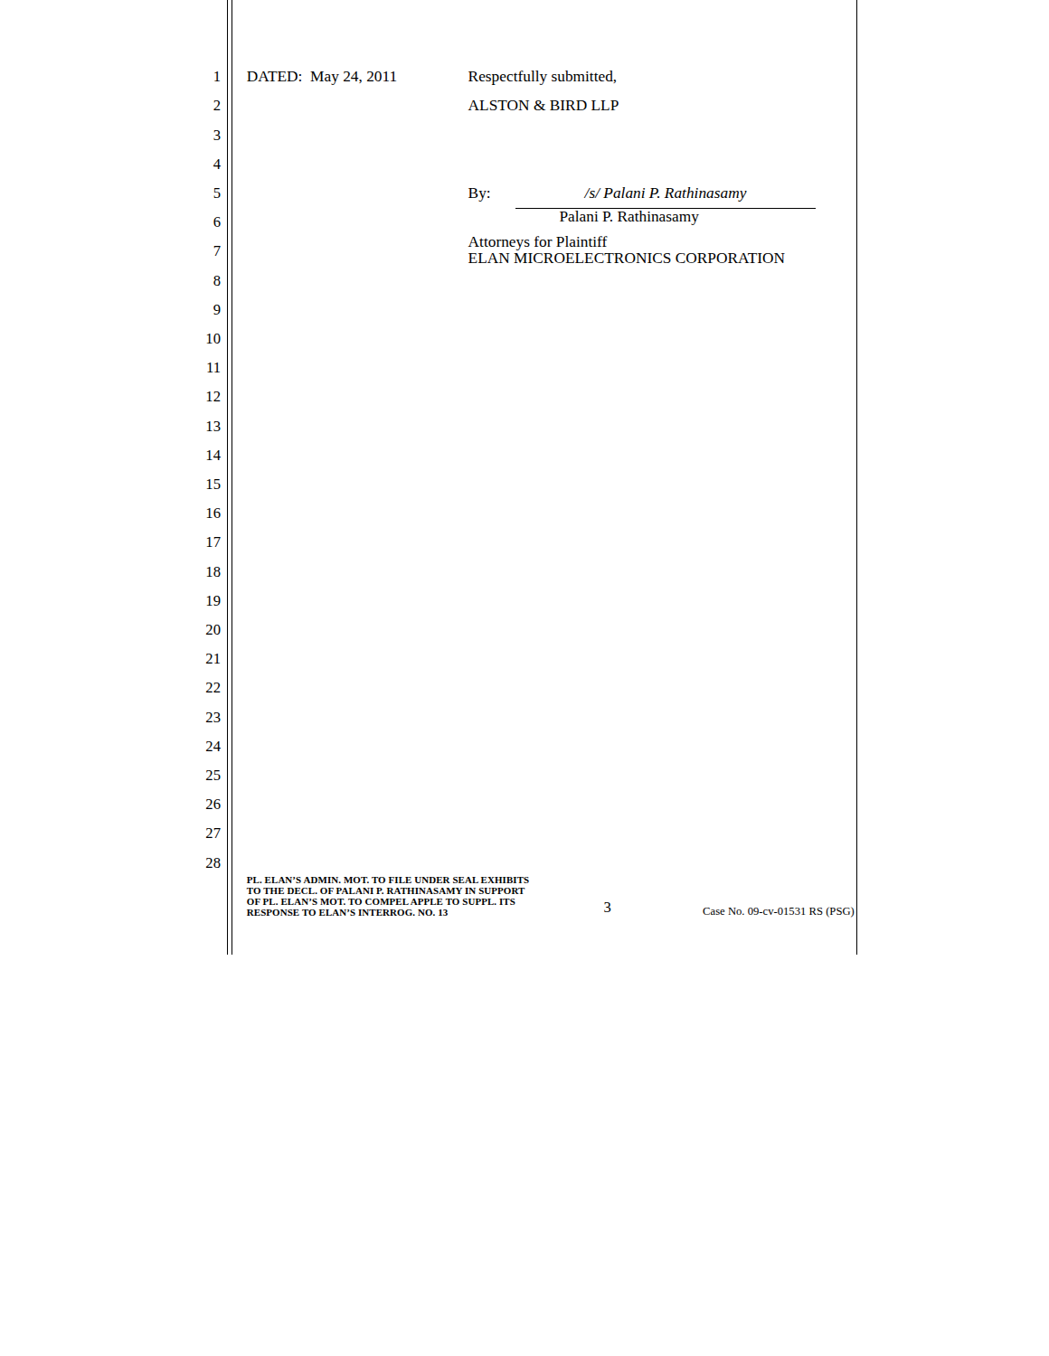1
2
3
4
5
6
7
8
9
10
11
12
13
14
15
16
17
18
19
20
21
22
23
24
25
26
27
28
DATED: May 24, 2011
Respectfully submitted,
ALSTON & BIRD LLP
By:/s/ Palani P. Rathinasamy
Palani P. Rathinasamy
Attorneys for Plaintiff
ELAN MICROELECTRONICS CORPORATION
PL. ELAN’S ADMIN. MOT. TO FILE UNDER SEAL EXHIBITS
TO THE DECL. OF PALANI P. RATHINASAMY IN SUPPORT
OF PL. ELAN’S MOT. TO COMPEL APPLE TO SUPPL. ITS
RESPONSE TO ELAN’S INTERROG. NO. 13
3
Case No. 09-cv-01531 RS (PSG)